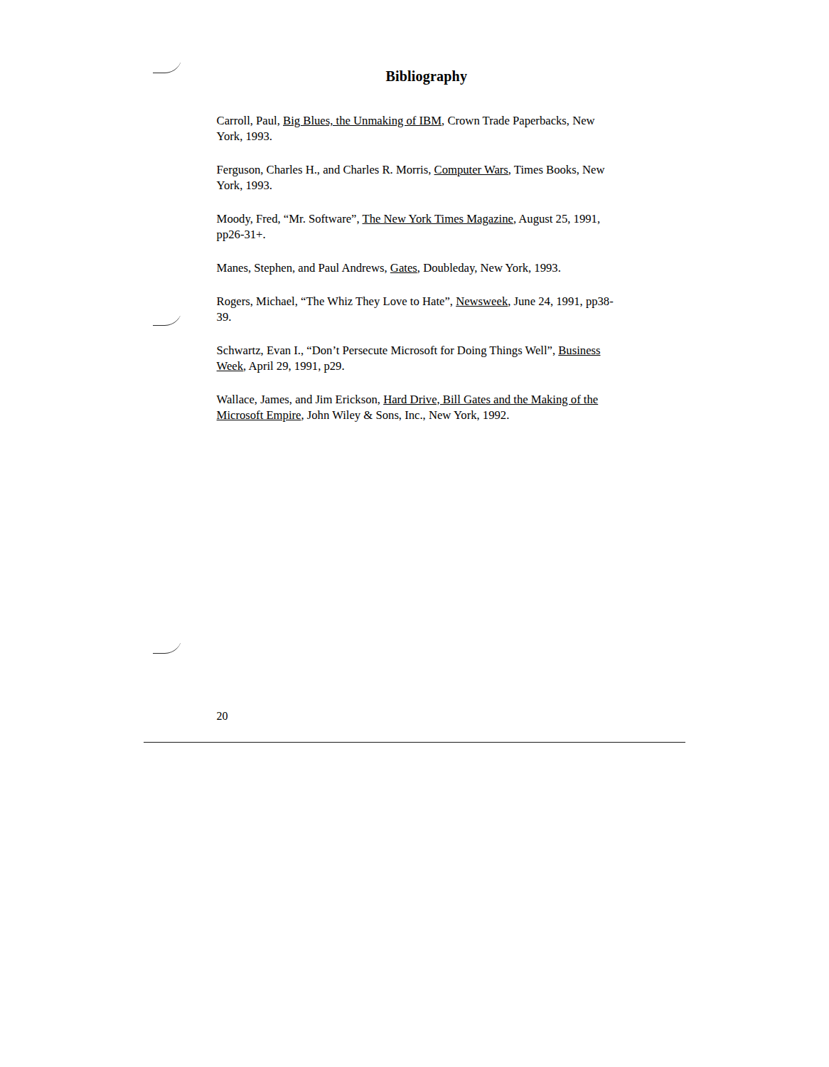Bibliography
Carroll, Paul, Big Blues, the Unmaking of IBM, Crown Trade Paperbacks, New York, 1993.
Ferguson, Charles H., and Charles R. Morris, Computer Wars, Times Books, New York, 1993.
Moody, Fred, “Mr. Software”, The New York Times Magazine, August 25, 1991, pp26-31+.
Manes, Stephen, and Paul Andrews, Gates, Doubleday, New York, 1993.
Rogers, Michael, “The Whiz They Love to Hate”, Newsweek, June 24, 1991, pp38-39.
Schwartz, Evan I., “Don’t Persecute Microsoft for Doing Things Well”, Business Week, April 29, 1991, p29.
Wallace, James, and Jim Erickson, Hard Drive, Bill Gates and the Making of the Microsoft Empire, John Wiley & Sons, Inc., New York, 1992.
20